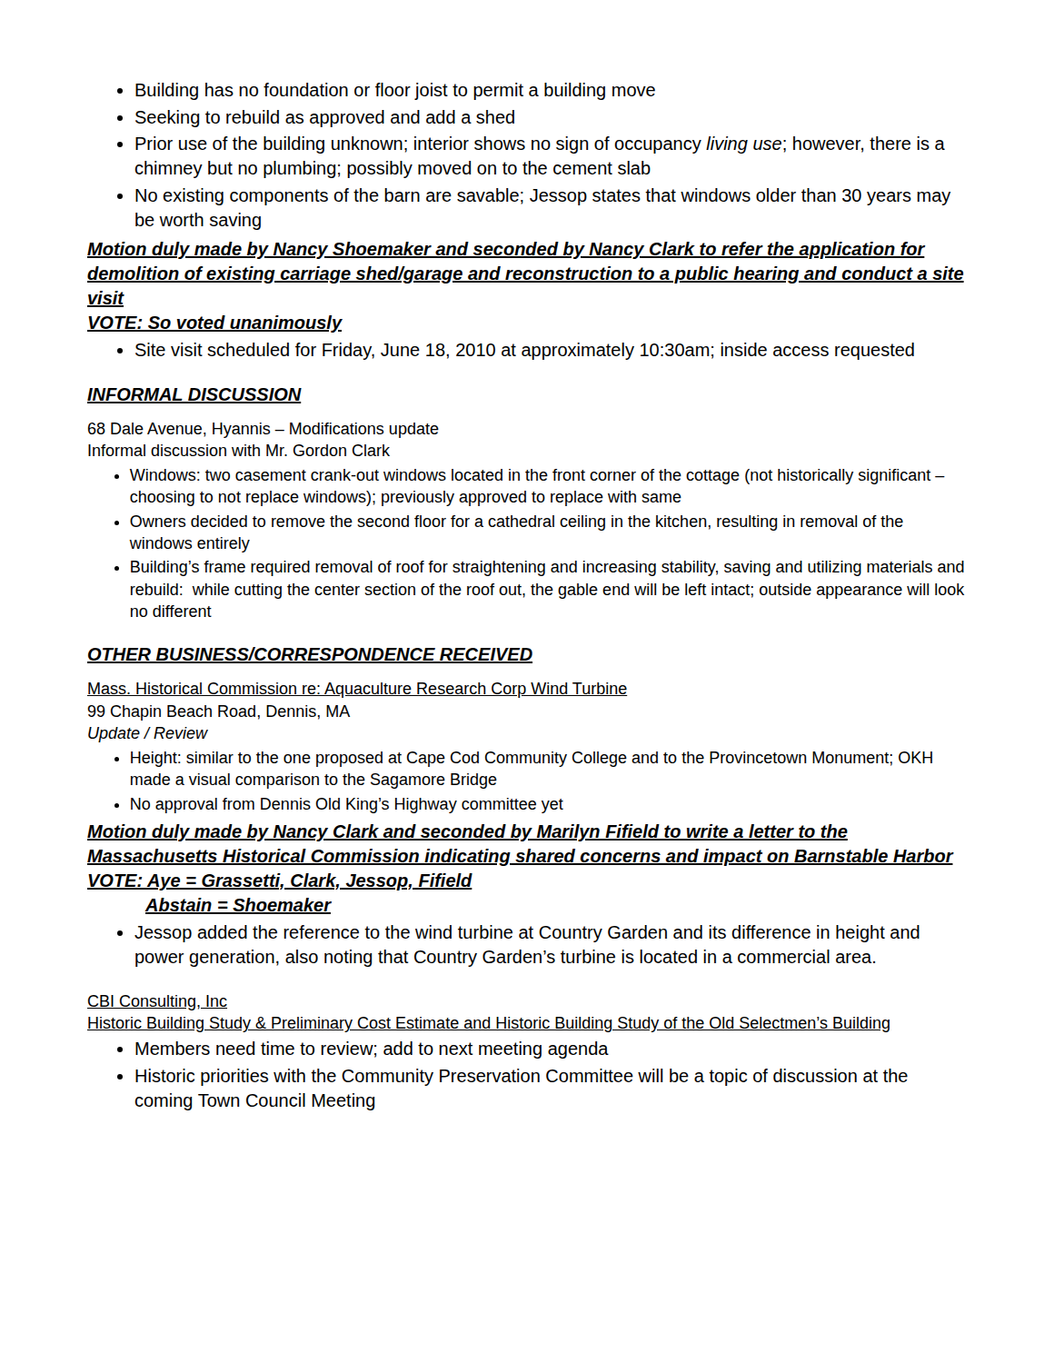Building has no foundation or floor joist to permit a building move
Seeking to rebuild as approved and add a shed
Prior use of the building unknown; interior shows no sign of occupancy living use; however, there is a chimney but no plumbing; possibly moved on to the cement slab
No existing components of the barn are savable; Jessop states that windows older than 30 years may be worth saving
Motion duly made by Nancy Shoemaker and seconded by Nancy Clark to refer the application for demolition of existing carriage shed/garage and reconstruction to a public hearing and conduct a site visit
VOTE: So voted unanimously
Site visit scheduled for Friday, June 18, 2010 at approximately 10:30am; inside access requested
INFORMAL DISCUSSION
68 Dale Avenue, Hyannis – Modifications update
Informal discussion with Mr. Gordon Clark
Windows: two casement crank-out windows located in the front corner of the cottage (not historically significant – choosing to not replace windows); previously approved to replace with same
Owners decided to remove the second floor for a cathedral ceiling in the kitchen, resulting in removal of the windows entirely
Building’s frame required removal of roof for straightening and increasing stability, saving and utilizing materials and rebuild: while cutting the center section of the roof out, the gable end will be left intact; outside appearance will look no different
OTHER BUSINESS/CORRESPONDENCE RECEIVED
Mass. Historical Commission re: Aquaculture Research Corp Wind Turbine
99 Chapin Beach Road, Dennis, MA
Update / Review
Height: similar to the one proposed at Cape Cod Community College and to the Provincetown Monument; OKH made a visual comparison to the Sagamore Bridge
No approval from Dennis Old King’s Highway committee yet
Motion duly made by Nancy Clark and seconded by Marilyn Fifield to write a letter to the Massachusetts Historical Commission indicating shared concerns and impact on Barnstable Harbor
VOTE: Aye = Grassetti, Clark, Jessop, Fifield
Abstain = Shoemaker
Jessop added the reference to the wind turbine at Country Garden and its difference in height and power generation, also noting that Country Garden’s turbine is located in a commercial area.
CBI Consulting, Inc
Historic Building Study & Preliminary Cost Estimate and Historic Building Study of the Old Selectmen’s Building
Members need time to review; add to next meeting agenda
Historic priorities with the Community Preservation Committee will be a topic of discussion at the coming Town Council Meeting